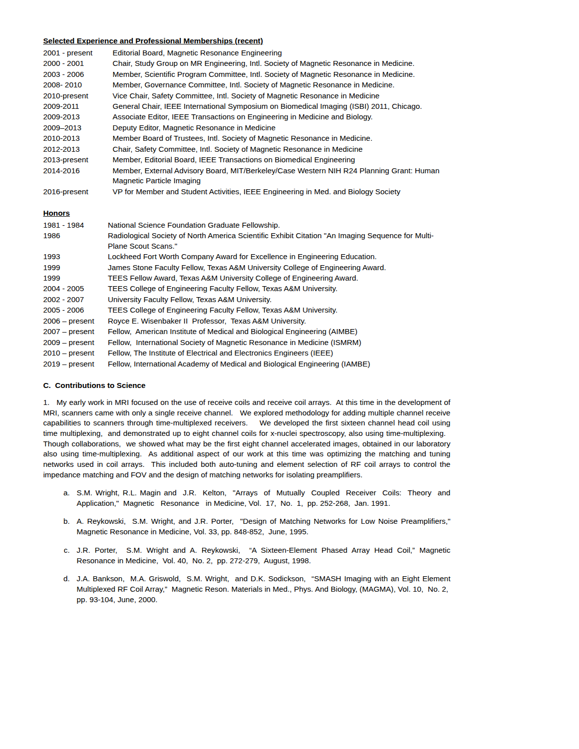Selected Experience and Professional Memberships (recent)
| 2001 - present | Editorial Board, Magnetic Resonance Engineering |
| 2000 - 2001 | Chair, Study Group on MR Engineering, Intl. Society of Magnetic Resonance in Medicine. |
| 2003 - 2006 | Member, Scientific Program Committee, Intl. Society of Magnetic Resonance in Medicine. |
| 2008- 2010 | Member, Governance Committee, Intl. Society of Magnetic Resonance in Medicine. |
| 2010-present | Vice Chair, Safety Committee, Intl. Society of Magnetic Resonance in Medicine |
| 2009-2011 | General Chair, IEEE International Symposium on Biomedical Imaging (ISBI) 2011, Chicago. |
| 2009-2013 | Associate Editor, IEEE Transactions on Engineering in Medicine and Biology. |
| 2009–2013 | Deputy Editor, Magnetic Resonance in Medicine |
| 2010-2013 | Member Board of Trustees, Intl. Society of Magnetic Resonance in Medicine. |
| 2012-2013 | Chair, Safety Committee, Intl. Society of Magnetic Resonance in Medicine |
| 2013-present | Member, Editorial Board, IEEE Transactions on Biomedical Engineering |
| 2014-2016 | Member, External Advisory Board, MIT/Berkeley/Case Western NIH R24 Planning Grant: Human Magnetic Particle Imaging |
| 2016-present | VP for Member and Student Activities, IEEE Engineering in Med. and Biology Society |
Honors
| 1981 - 1984 | National Science Foundation Graduate Fellowship. |
| 1986 | Radiological Society of North America Scientific Exhibit Citation "An Imaging Sequence for Multi-Plane Scout Scans." |
| 1993 | Lockheed Fort Worth Company Award for Excellence in Engineering Education. |
| 1999 | James Stone Faculty Fellow, Texas A&M University College of Engineering Award. |
| 1999 | TEES Fellow Award, Texas A&M University College of Engineering Award. |
| 2004 - 2005 | TEES College of Engineering Faculty Fellow, Texas A&M University. |
| 2002 - 2007 | University Faculty Fellow, Texas A&M University. |
| 2005 - 2006 | TEES College of Engineering Faculty Fellow, Texas A&M University. |
| 2006 – present | Royce E. Wisenbaker II Professor, Texas A&M University. |
| 2007 – present | Fellow, American Institute of Medical and Biological Engineering (AIMBE) |
| 2009 – present | Fellow, International Society of Magnetic Resonance in Medicine (ISMRM) |
| 2010 – present | Fellow, The Institute of Electrical and Electronics Engineers (IEEE) |
| 2019 – present | Fellow, International Academy of Medical and Biological Engineering (IAMBE) |
C. Contributions to Science
1. My early work in MRI focused on the use of receive coils and receive coil arrays. At this time in the development of MRI, scanners came with only a single receive channel. We explored methodology for adding multiple channel receive capabilities to scanners through time-multiplexed receivers. We developed the first sixteen channel head coil using time multiplexing, and demonstrated up to eight channel coils for x-nuclei spectroscopy, also using time-multiplexing. Though collaborations, we showed what may be the first eight channel accelerated images, obtained in our laboratory also using time-multiplexing. As additional aspect of our work at this time was optimizing the matching and tuning networks used in coil arrays. This included both auto-tuning and element selection of RF coil arrays to control the impedance matching and FOV and the design of matching networks for isolating preamplifiers.
S.M. Wright, R.L. Magin and J.R. Kelton, "Arrays of Mutually Coupled Receiver Coils: Theory and Application," Magnetic Resonance in Medicine, Vol. 17, No. 1, pp. 252-268, Jan. 1991.
A. Reykowski, S.M. Wright, and J.R. Porter, "Design of Matching Networks for Low Noise Preamplifiers," Magnetic Resonance in Medicine, Vol. 33, pp. 848-852, June, 1995.
J.R. Porter, S.M. Wright and A. Reykowski, “A Sixteen-Element Phased Array Head Coil,” Magnetic Resonance in Medicine, Vol. 40, No. 2, pp. 272-279, August, 1998.
J.A. Bankson, M.A. Griswold, S.M. Wright, and D.K. Sodickson, “SMASH Imaging with an Eight Element Multiplexed RF Coil Array,” Magnetic Reson. Materials in Med., Phys. And Biology, (MAGMA), Vol. 10, No. 2, pp. 93-104, June, 2000.